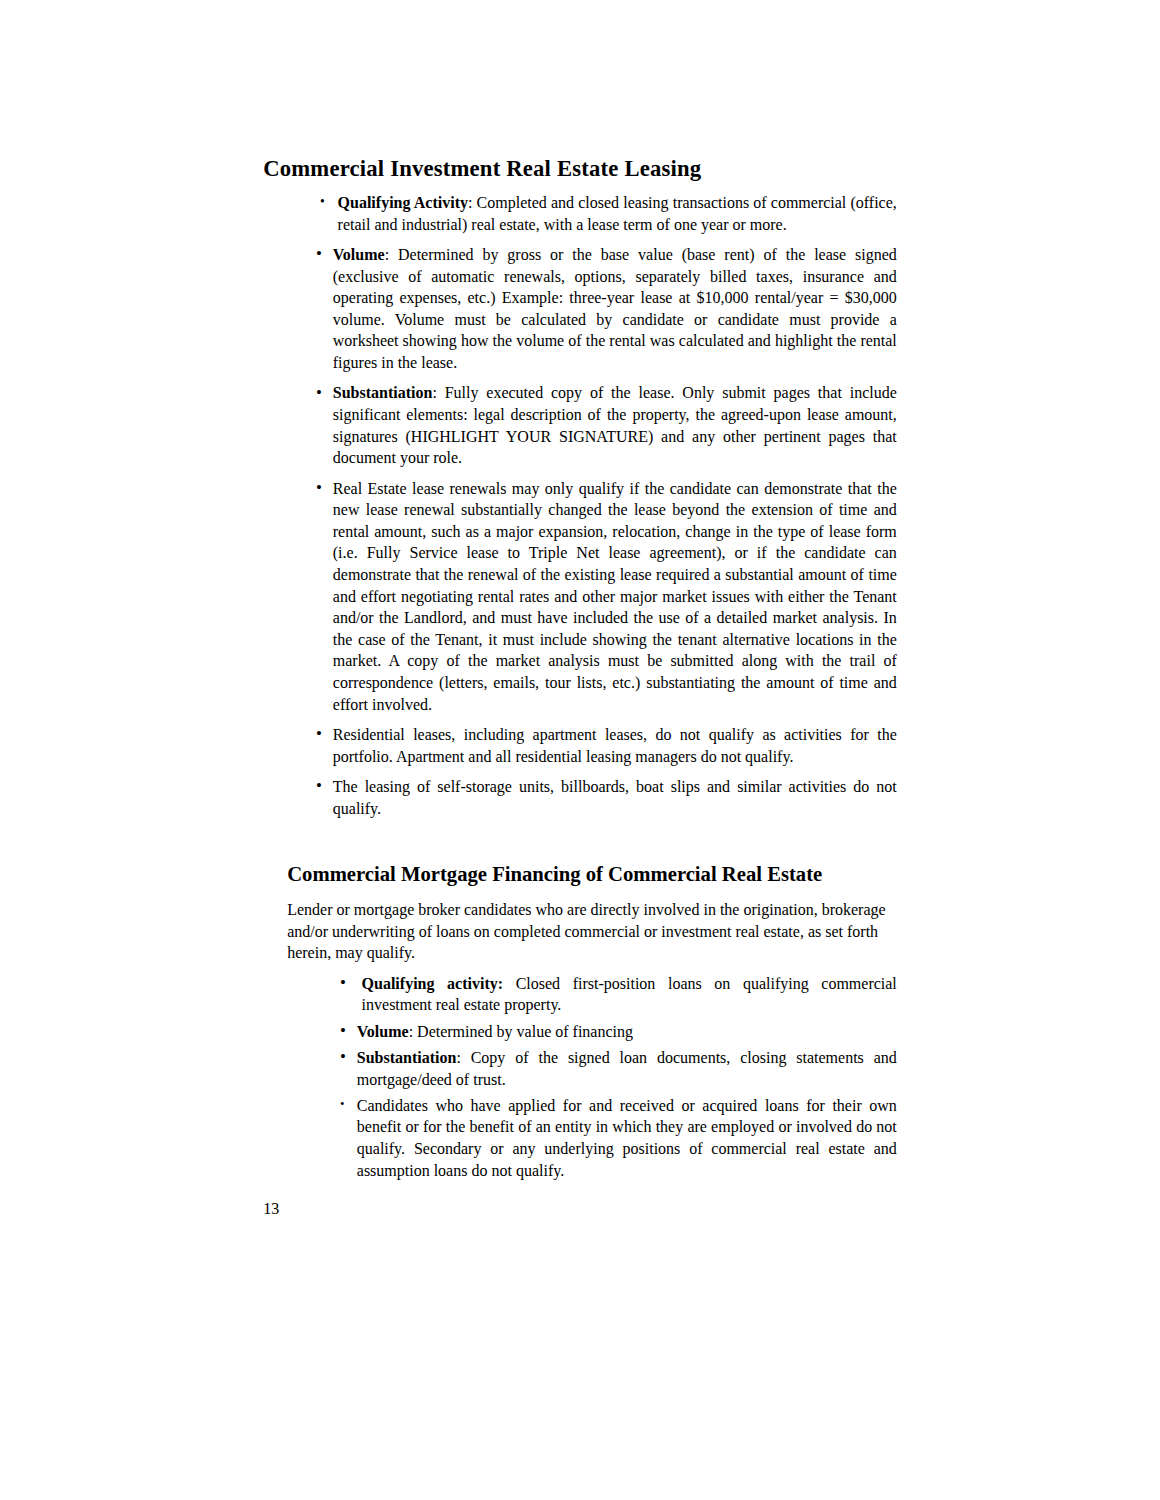Commercial Investment Real Estate Leasing
Qualifying Activity: Completed and closed leasing transactions of commercial (office, retail and industrial) real estate, with a lease term of one year or more.
Volume: Determined by gross or the base value (base rent) of the lease signed (exclusive of automatic renewals, options, separately billed taxes, insurance and operating expenses, etc.) Example: three-year lease at $10,000 rental/year = $30,000 volume. Volume must be calculated by candidate or candidate must provide a worksheet showing how the volume of the rental was calculated and highlight the rental figures in the lease.
Substantiation: Fully executed copy of the lease. Only submit pages that include significant elements: legal description of the property, the agreed-upon lease amount, signatures (HIGHLIGHT YOUR SIGNATURE) and any other pertinent pages that document your role.
Real Estate lease renewals may only qualify if the candidate can demonstrate that the new lease renewal substantially changed the lease beyond the extension of time and rental amount, such as a major expansion, relocation, change in the type of lease form (i.e. Fully Service lease to Triple Net lease agreement), or if the candidate can demonstrate that the renewal of the existing lease required a substantial amount of time and effort negotiating rental rates and other major market issues with either the Tenant and/or the Landlord, and must have included the use of a detailed market analysis. In the case of the Tenant, it must include showing the tenant alternative locations in the market. A copy of the market analysis must be submitted along with the trail of correspondence (letters, emails, tour lists, etc.) substantiating the amount of time and effort involved.
Residential leases, including apartment leases, do not qualify as activities for the portfolio. Apartment and all residential leasing managers do not qualify.
The leasing of self-storage units, billboards, boat slips and similar activities do not qualify.
Commercial Mortgage Financing of Commercial Real Estate
Lender or mortgage broker candidates who are directly involved in the origination, brokerage and/or underwriting of loans on completed commercial or investment real estate, as set forth herein, may qualify.
Qualifying activity: Closed first-position loans on qualifying commercial investment real estate property.
Volume: Determined by value of financing
Substantiation: Copy of the signed loan documents, closing statements and mortgage/deed of trust.
Candidates who have applied for and received or acquired loans for their own benefit or for the benefit of an entity in which they are employed or involved do not qualify. Secondary or any underlying positions of commercial real estate and assumption loans do not qualify.
13